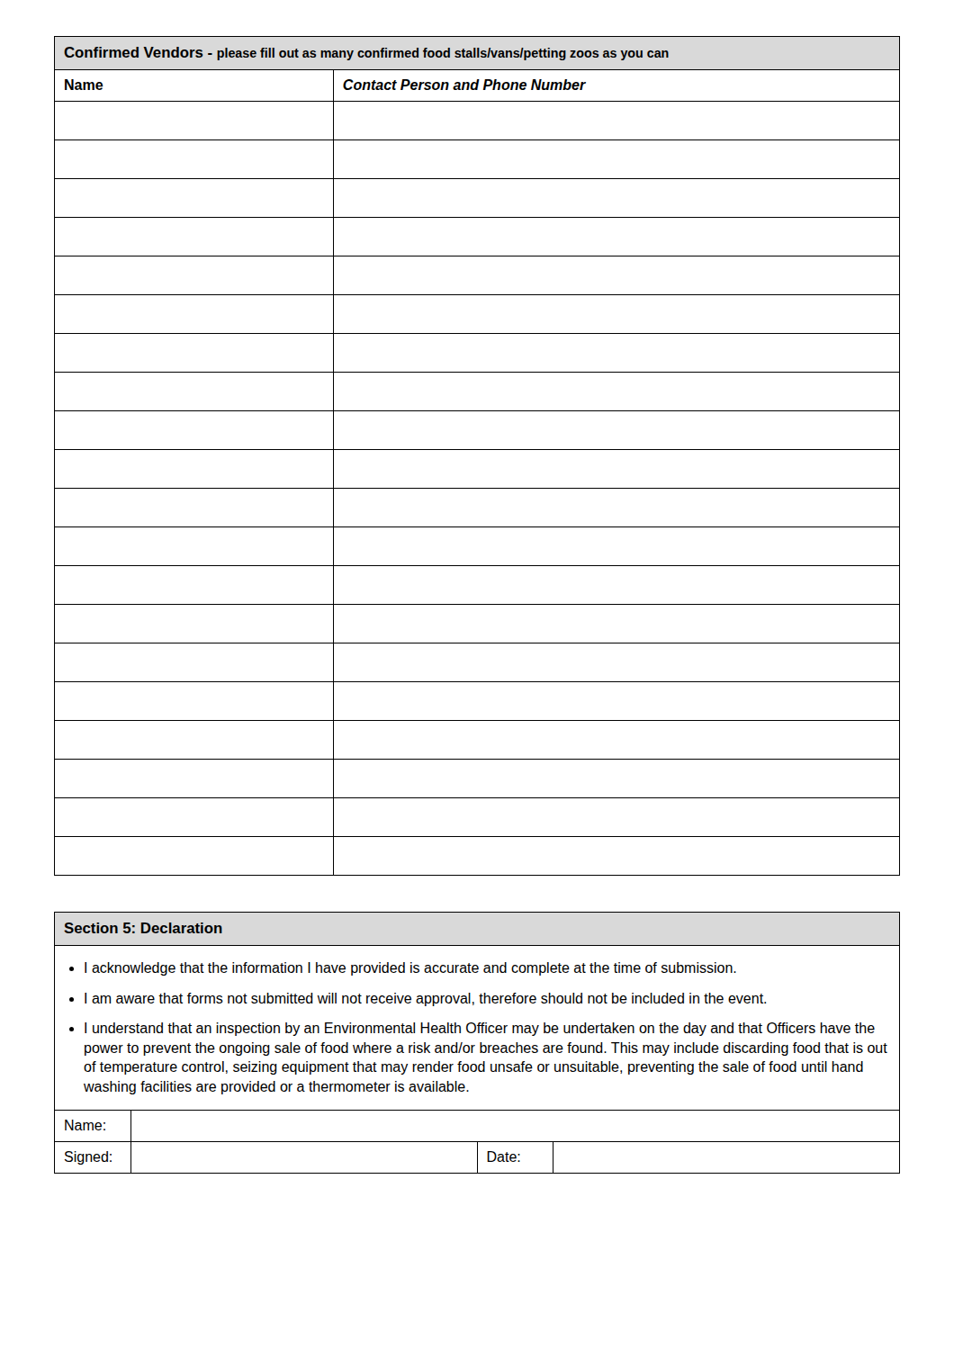| Confirmed Vendors - please fill out as many confirmed food stalls/vans/petting zoos as you can |
| Name | Contact Person and Phone Number |
| Section 5: Declaration |
| I acknowledge that the information I have provided is accurate and complete at the time of submission. I am aware that forms not submitted will not receive approval, therefore should not be included in the event. I understand that an inspection by an Environmental Health Officer may be undertaken on the day and that Officers have the power to prevent the ongoing sale of food where a risk and/or breaches are found. This may include discarding food that is out of temperature control, seizing equipment that may render food unsafe or unsuitable, preventing the sale of food until hand washing facilities are provided or a thermometer is available. |
| Name: | |
| Signed: | | Date: | |